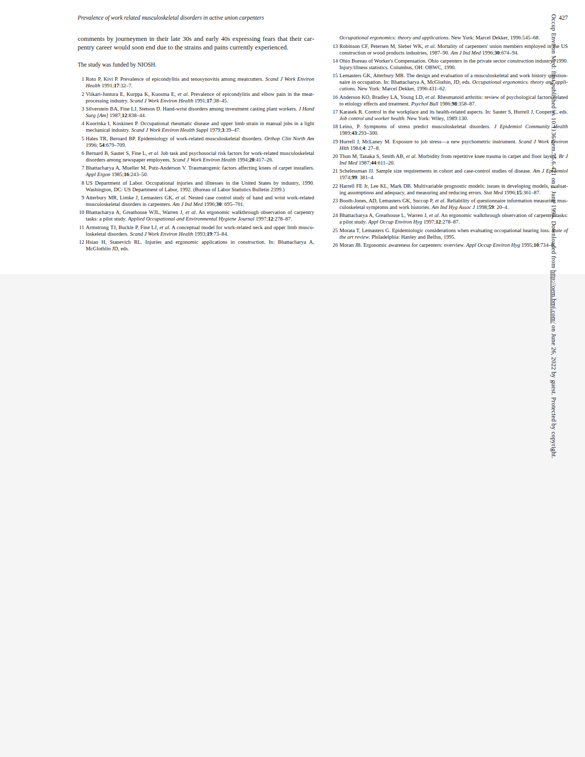Prevalence of work related musculoskeletal disorders in active union carpenters 427
comments by journeymen in their late 30s and early 40s expressing fears that their carpentry career would soon end due to the strains and pains currently experienced.
The study was funded by NIOSH.
1 Roto P, Kivi P. Prevalence of epicondylitis and tenosynovitis among meatcutters. Scand J Work Environ Health 1991;17:32–7.
2 Viikari-Juntura E, Kurppa K, Kuosma E, et al. Prevalence of epicondylitis and elbow pain in the meat-processing industry. Scand J Work Environ Health 1991;17:38–45.
3 Silverstein BA, Fine LJ, Stetson D. Hand-wrist disorders among investment casting plant workers. J Hand Surg [Am] 1987;12:838–44.
4 Kuorinka I, Koskinen P. Occupational rheumatic disease and upper limb strain in manual jobs in a light mechanical industry. Scand J Work Environ Health Suppl 1979;3:39–47.
5 Hales TR, Bernard BP. Epidemiology of work-related musculoskeletal disorders. Orthop Clin North Am 1996; 54:679–709.
6 Bernard B, Sauter S, Fine L, et al. Job task and psychosocial risk factors for work-related musculoskeletal disorders among newspaper employees. Scand J Work Environ Health 1994;20:417–26.
7 Bhattacharya A, Mueller M, Putz-Anderson V. Traumatogenic factors affecting knees of carpet installers. Appl Ergon 1985;16:243–50.
8 US Department of Labor. Occupational injuries and illnesses in the United States by industry, 1990. Washington, DC: US Department of Labor, 1992. (Bureau of Labor Statistics Bulletin 2399.)
9 Atterbury MR, Limke J, Lemasters GK, et al. Nested case control study of hand and wrist work-related musculoskeletal disorders in carpenters. Am J Ind Med 1996;30: 695–701.
10 Bhattacharya A, Greathouse WJL, Warren J, et al. An ergonomic walkthrough observation of carpentry tasks: a pilot study. Applied Occupational and Environmental Hygiene Journal 1997;12:278–87.
11 Armstrong TJ, Buckle P, Fine LJ, et al. A conceptual model for work-related neck and upper limb musculoskeletal disorders. Scand J Work Environ Health 1993;19:73–84.
12 Hsiao H, Stanevich RL. Injuries and ergonomic applications in construction. In: Bhattacharya A, McGlothlin JD, eds.
Occupational ergonomics: theory and applications. New York: Marcel Dekker, 1996:545–68.
13 Robinson CF, Petersen M, Sieber WK, et al. Mortality of carpenters' union members employed in the US construction or wood products industries, 1987–90. Am J Ind Med 1996;30:674–94.
14 Ohio Bureau of Worker's Compensation. Ohio carpenters in the private sector construction industry -1990. Injury/illness statistics. Columbus, OH: OBWC, 1990.
15 Lemasters GK, Atterbury MR. The design and evaluation of a musculoskeletal and work history questionnaire in occupation. In: Bhattacharya A, McGlothin, JD, eds. Occupational ergonomics. theory and applications. New York: Marcel Dekker, 1996:431–62.
16 Anderson KO, Bradley LA, Young LD, et al. Rheumatoid arthritis: review of psychological factors related to etiology effects and treatment. Psychol Bull 1986;98:358–87.
17 Karasek R. Control in the workplace and its health-related aspects. In: Sauter S, Hurrell J, Cooper C, eds. Job control and worker health. New York: Wiley, 1989:130.
18 Leino, P. Symptoms of stress predict musculoskeletal disorders. J Epidemiol Community Health 1989;43:293–300.
19 Hurrell J, McLaney M. Exposure to job stress—a new psychometric instrument. Scand J Work Environ Hlth 1984;4: 27–8.
20 Thun M, Tanaka S, Smith AB, et al. Morbidity from repetitive knee trauma in carpet and floor layers. Br J Ind Med 1987;44:611–20.
21 Schelessman JJ. Sample size requirements in cohort and case-control studies of disease. Am J Epidemiol 1974;99: 381–4.
22 Harrell FE Jr, Lee KL, Mark DB. Multivariable prognostic models: issues in developing models, evaluating assumptions and adequacy, and measuring and reducing errors. Stat Med 1996;15:361–87.
23 Booth-Jones, AD, Lemasters GK, Succop P, et al. Reliability of questionnaire information measuring musculoskeletal symptoms and work histories. Am Ind Hyg Assoc J 1998;59: 20–4.
24 Bhattacharya A, Greathouse L, Warren J, et al. An ergonomic walkthrough observation of carpentry tasks: a pilot study. Appl Occup Environ Hyg 1997;12:278–87.
25 Morata T, Lemasters G. Epidemiologic considerations when evaluating occupational hearing loss. State of the art review. Philadelphia: Hanley and Belfus, 1995.
26 Moran JB. Ergonomic awareness for carpenters: overview. Appl Occup Environ Hyg 1995;10:734–6.
Occup Environ Med: first published as 10.1136/oem.55.6.421 on 1 June 1998. Downloaded from http://oem.bmj.com/ on June 26, 2022 by guest. Protected by copyright.